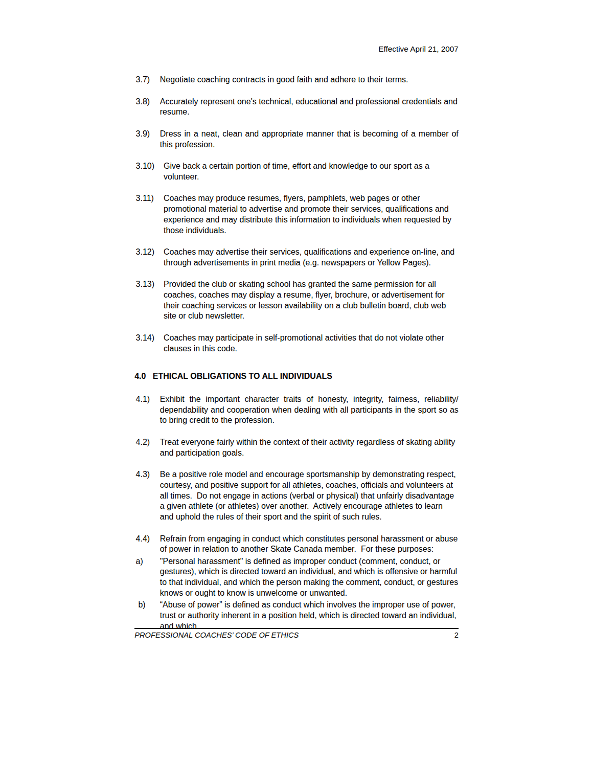Effective April 21, 2007
3.7) Negotiate coaching contracts in good faith and adhere to their terms.
3.8) Accurately represent one's technical, educational and professional credentials and resume.
3.9) Dress in a neat, clean and appropriate manner that is becoming of a member of this profession.
3.10) Give back a certain portion of time, effort and knowledge to our sport as a volunteer.
3.11) Coaches may produce resumes, flyers, pamphlets, web pages or other promotional material to advertise and promote their services, qualifications and experience and may distribute this information to individuals when requested by those individuals.
3.12) Coaches may advertise their services, qualifications and experience on-line, and through advertisements in print media (e.g. newspapers or Yellow Pages).
3.13) Provided the club or skating school has granted the same permission for all coaches, coaches may display a resume, flyer, brochure, or advertisement for their coaching services or lesson availability on a club bulletin board, club web site or club newsletter.
3.14) Coaches may participate in self-promotional activities that do not violate other clauses in this code.
4.0 ETHICAL OBLIGATIONS TO ALL INDIVIDUALS
4.1) Exhibit the important character traits of honesty, integrity, fairness, reliability/ dependability and cooperation when dealing with all participants in the sport so as to bring credit to the profession.
4.2) Treat everyone fairly within the context of their activity regardless of skating ability and participation goals.
4.3) Be a positive role model and encourage sportsmanship by demonstrating respect, courtesy, and positive support for all athletes, coaches, officials and volunteers at all times. Do not engage in actions (verbal or physical) that unfairly disadvantage a given athlete (or athletes) over another. Actively encourage athletes to learn and uphold the rules of their sport and the spirit of such rules.
4.4) Refrain from engaging in conduct which constitutes personal harassment or abuse of power in relation to another Skate Canada member. For these purposes:
a) "Personal harassment" is defined as improper conduct (comment, conduct, or gestures), which is directed toward an individual, and which is offensive or harmful to that individual, and which the person making the comment, conduct, or gestures knows or ought to know is unwelcome or unwanted.
b) “Abuse of power” is defined as conduct which involves the improper use of power, trust or authority inherent in a position held, which is directed toward an individual, and which
PROFESSIONAL COACHES’ CODE OF ETHICS 2